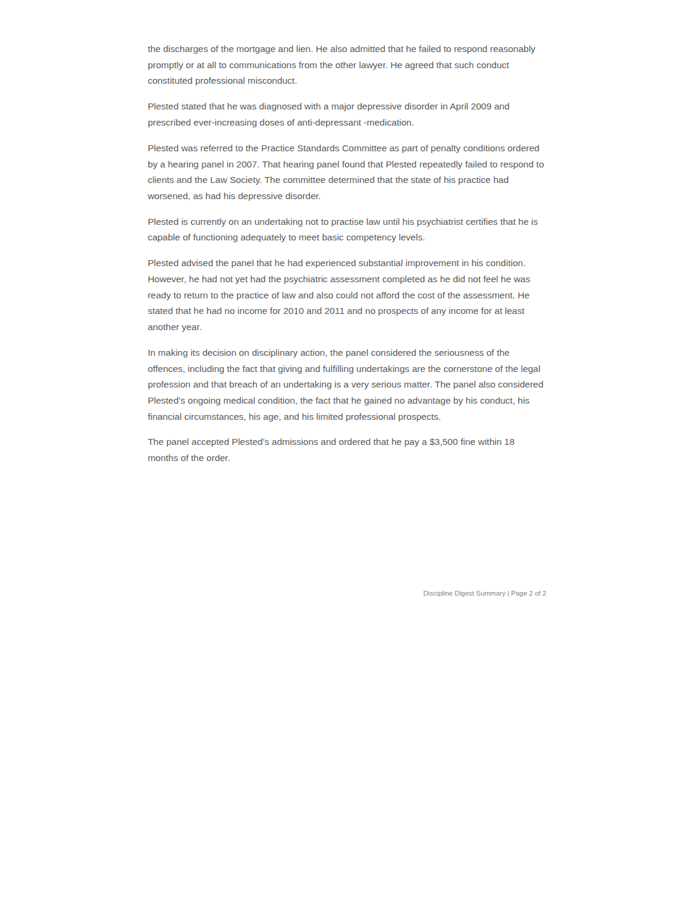the discharges of the mortgage and lien. He also admitted that he failed to respond reasonably promptly or at all to communications from the other lawyer. He agreed that such conduct constituted professional misconduct.
Plested stated that he was diagnosed with a major depressive disorder in April 2009 and prescribed ever-increasing doses of anti-depressant -medication.
Plested was referred to the Practice Standards Committee as part of penalty conditions ordered by a hearing panel in 2007. That hearing panel found that Plested repeatedly failed to respond to clients and the Law Society. The committee determined that the state of his practice had worsened, as had his depressive disorder.
Plested is currently on an undertaking not to practise law until his psychiatrist certifies that he is capable of functioning adequately to meet basic competency levels.
Plested advised the panel that he had experienced substantial improvement in his condition. However, he had not yet had the psychiatric assessment completed as he did not feel he was ready to return to the practice of law and also could not afford the cost of the assessment. He stated that he had no income for 2010 and 2011 and no prospects of any income for at least another year.
In making its decision on disciplinary action, the panel considered the seriousness of the offences, including the fact that giving and fulfilling undertakings are the cornerstone of the legal profession and that breach of an undertaking is a very serious matter. The panel also considered Plested’s ongoing medical condition, the fact that he gained no advantage by his conduct, his financial circumstances, his age, and his limited professional prospects.
The panel accepted Plested’s admissions and ordered that he pay a $3,500 fine within 18 months of the order.
Discipline Digest Summary | Page 2 of 2